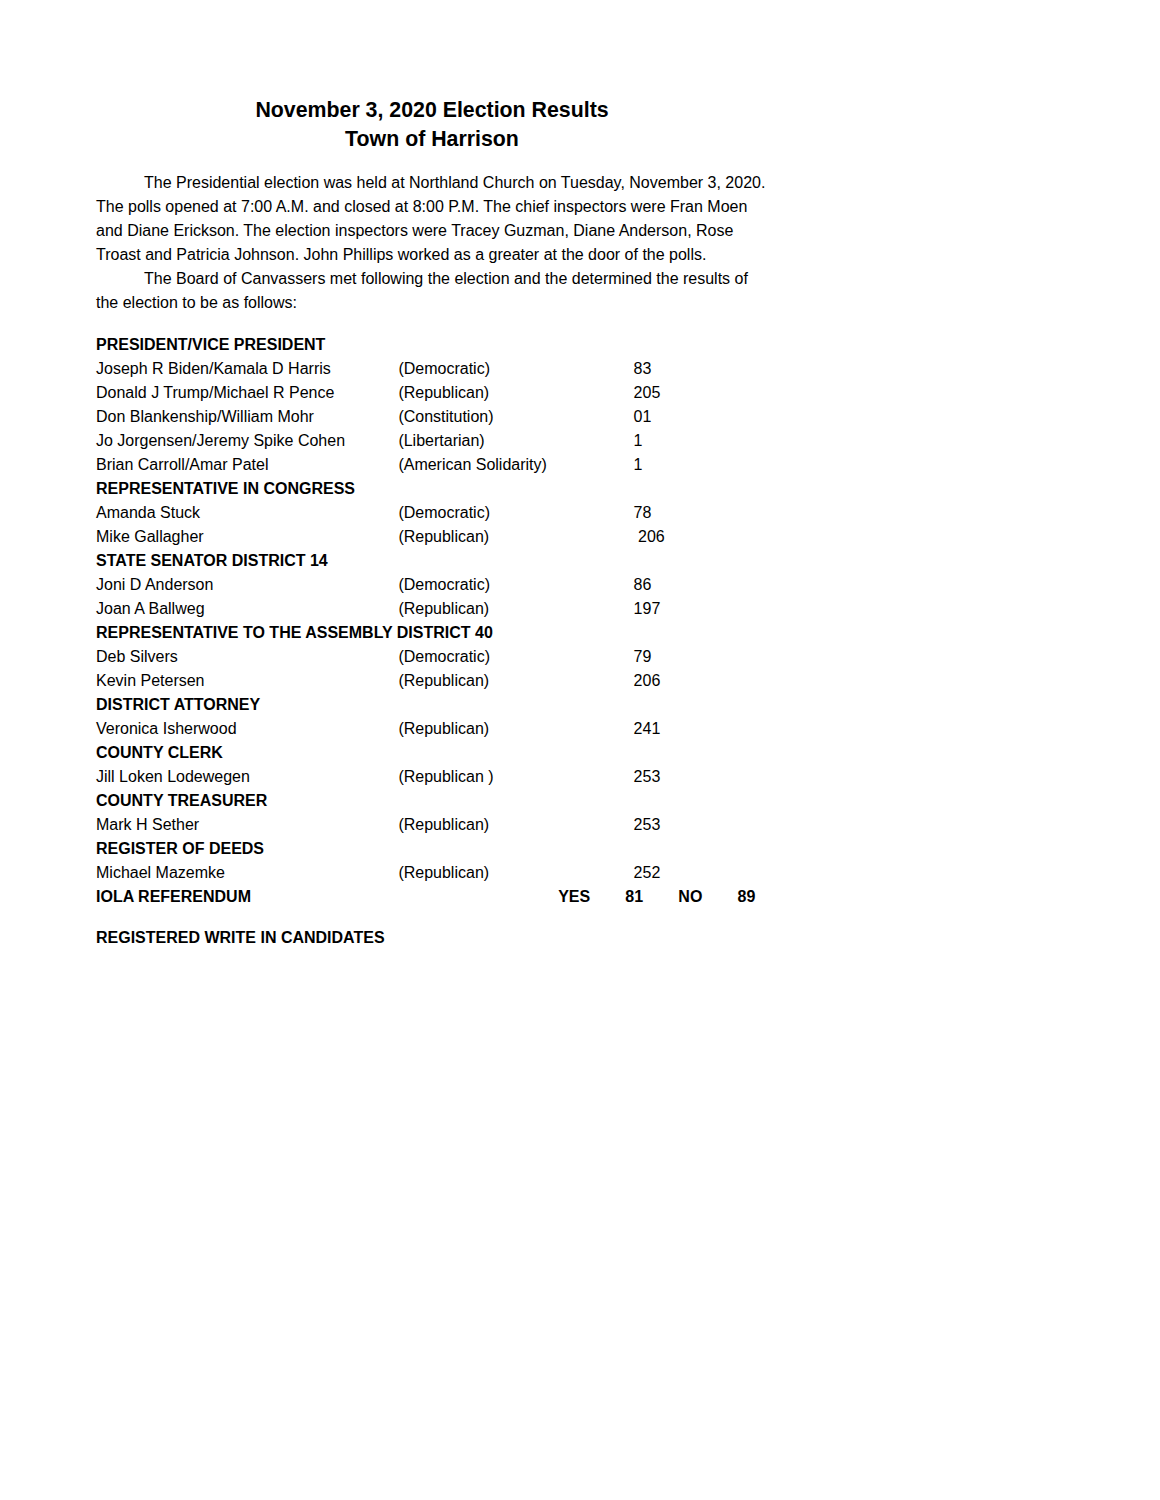November 3, 2020 Election Results Town of Harrison
The Presidential election was held at Northland Church on Tuesday, November 3, 2020. The polls opened at 7:00 A.M. and closed at 8:00 P.M. The chief inspectors were Fran Moen and Diane Erickson. The election inspectors were Tracey Guzman, Diane Anderson, Rose Troast and Patricia Johnson. John Phillips worked as a greater at the door of the polls.
The Board of Canvassers met following the election and the determined the results of the election to be as follows:
President/Vice President
| Joseph R Biden/Kamala D Harris | (Democratic) | 83 |
| Donald J Trump/Michael R Pence | (Republican) | 205 |
| Don Blankenship/William Mohr | (Constitution) | 01 |
| Jo Jorgensen/Jeremy Spike Cohen | (Libertarian) | 1 |
| Brian Carroll/Amar Patel | (American Solidarity) | 1 |
Representative in Congress
| Amanda Stuck | (Democratic) | 78 |
| Mike Gallagher | (Republican) | 206 |
State Senator District 14
| Joni D Anderson | (Democratic) | 86 |
| Joan A Ballweg | (Republican) | 197 |
Representative to the Assembly District 40
| Deb Silvers | (Democratic) | 79 |
| Kevin Petersen | (Republican) | 206 |
District Attorney
| Veronica Isherwood | (Republican) | 241 |
County Clerk
| Jill Loken Lodewegen | (Republican ) | 253 |
County Treasurer
| Mark H Sether | (Republican) | 253 |
Register of Deeds
| Michael Mazemke | (Republican) | 252 |
Iola ReferendumYes 81 No 89
Registered Write in Candidates